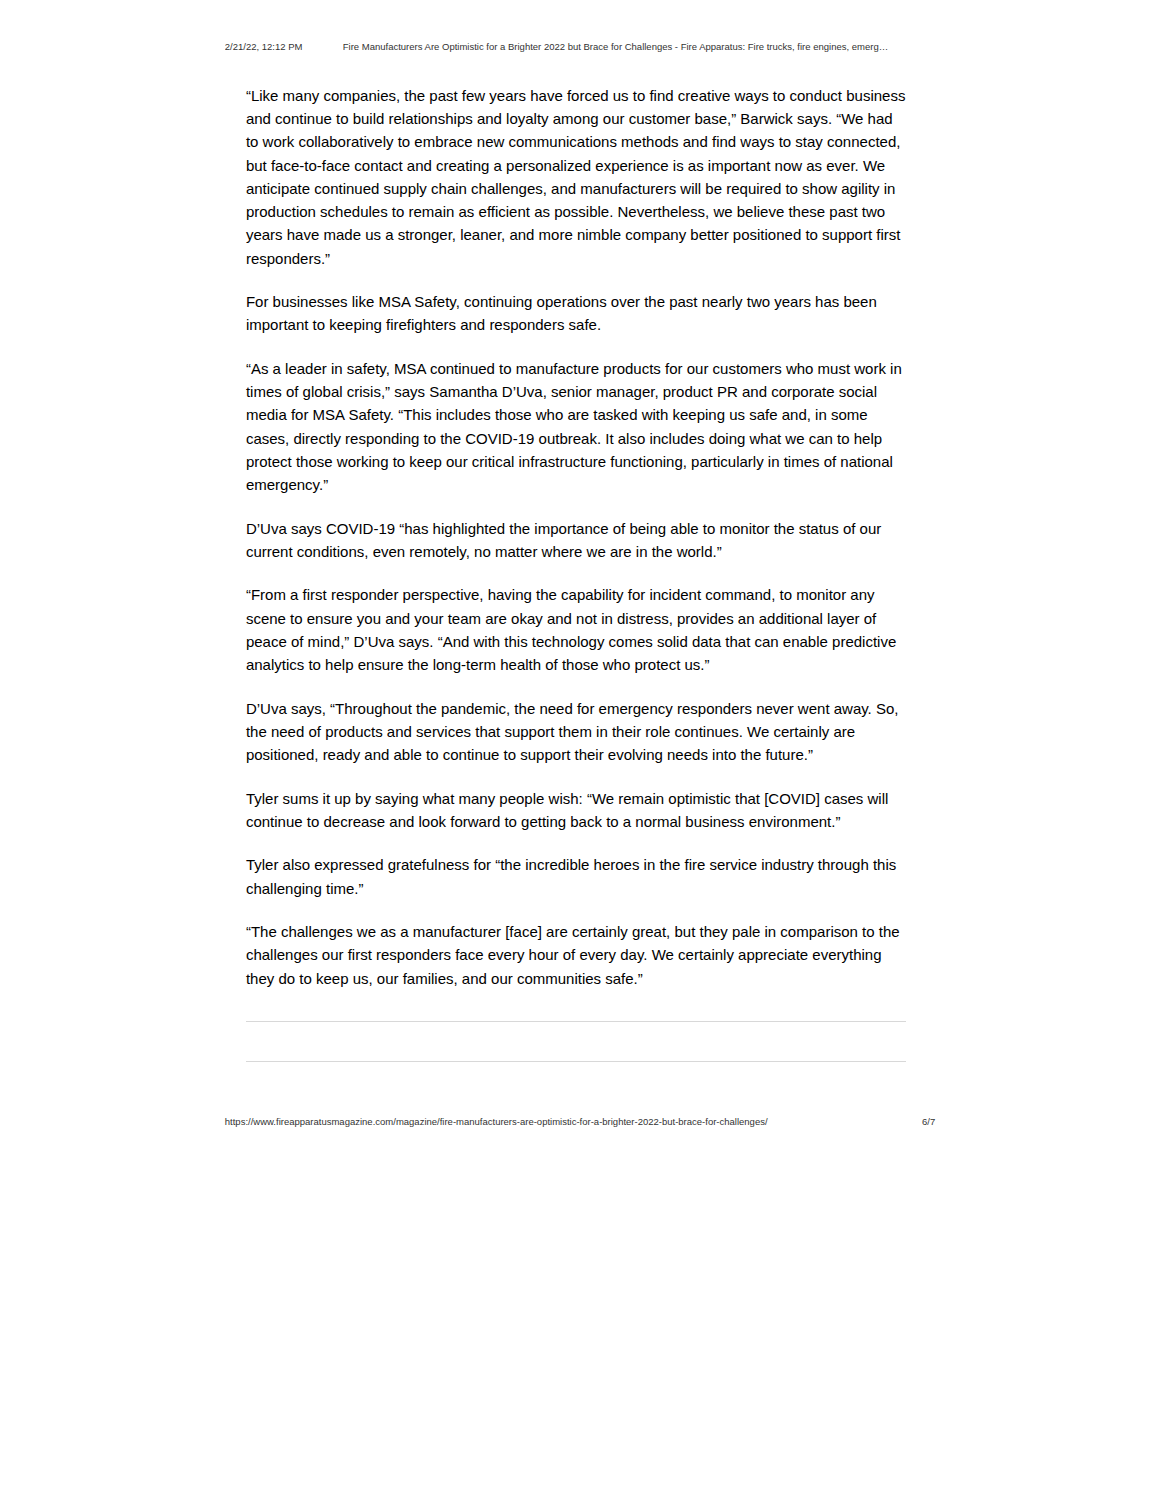2/21/22, 12:12 PM Fire Manufacturers Are Optimistic for a Brighter 2022 but Brace for Challenges - Fire Apparatus: Fire trucks, fire engines, emerg…
“Like many companies, the past few years have forced us to find creative ways to conduct business and continue to build relationships and loyalty among our customer base,” Barwick says. “We had to work collaboratively to embrace new communications methods and find ways to stay connected, but face-to-face contact and creating a personalized experience is as important now as ever. We anticipate continued supply chain challenges, and manufacturers will be required to show agility in production schedules to remain as efficient as possible. Nevertheless, we believe these past two years have made us a stronger, leaner, and more nimble company better positioned to support first responders.”
For businesses like MSA Safety, continuing operations over the past nearly two years has been important to keeping firefighters and responders safe.
“As a leader in safety, MSA continued to manufacture products for our customers who must work in times of global crisis,” says Samantha D’Uva, senior manager, product PR and corporate social media for MSA Safety. “This includes those who are tasked with keeping us safe and, in some cases, directly responding to the COVID-19 outbreak. It also includes doing what we can to help protect those working to keep our critical infrastructure functioning, particularly in times of national emergency.”
D’Uva says COVID-19 “has highlighted the importance of being able to monitor the status of our current conditions, even remotely, no matter where we are in the world.”
“From a first responder perspective, having the capability for incident command, to monitor any scene to ensure you and your team are okay and not in distress, provides an additional layer of peace of mind,” D’Uva says. “And with this technology comes solid data that can enable predictive analytics to help ensure the long-term health of those who protect us.”
D’Uva says, “Throughout the pandemic, the need for emergency responders never went away. So, the need of products and services that support them in their role continues. We certainly are positioned, ready and able to continue to support their evolving needs into the future.”
Tyler sums it up by saying what many people wish: “We remain optimistic that [COVID] cases will continue to decrease and look forward to getting back to a normal business environment.”
Tyler also expressed gratefulness for “the incredible heroes in the fire service industry through this challenging time.”
“The challenges we as a manufacturer [face] are certainly great, but they pale in comparison to the challenges our first responders face every hour of every day. We certainly appreciate everything they do to keep us, our families, and our communities safe.”
https://www.fireapparatusmagazine.com/magazine/fire-manufacturers-are-optimistic-for-a-brighter-2022-but-brace-for-challenges/ 6/7